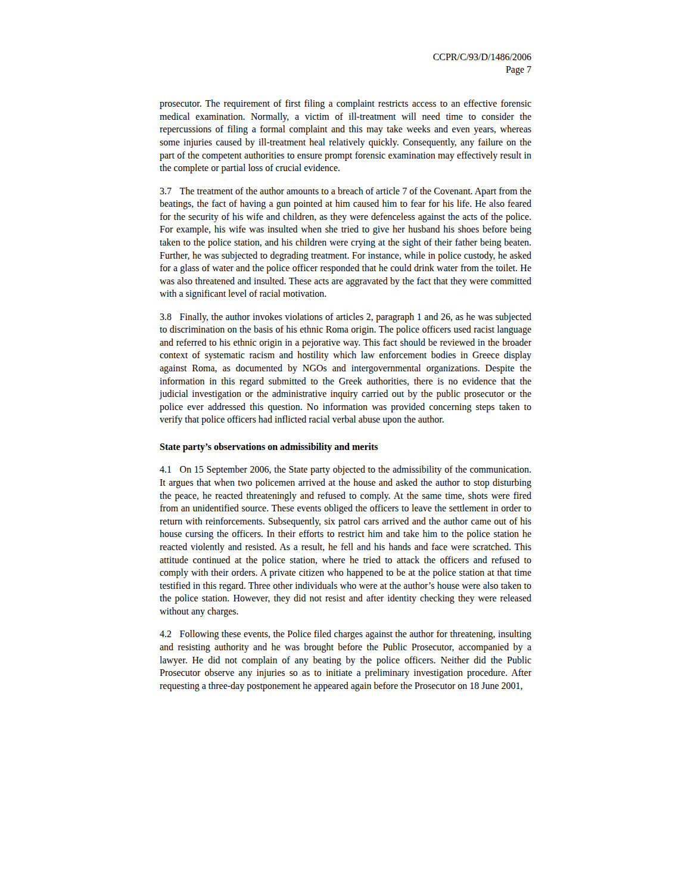CCPR/C/93/D/1486/2006 Page 7
prosecutor. The requirement of first filing a complaint restricts access to an effective forensic medical examination. Normally, a victim of ill-treatment will need time to consider the repercussions of filing a formal complaint and this may take weeks and even years, whereas some injuries caused by ill-treatment heal relatively quickly. Consequently, any failure on the part of the competent authorities to ensure prompt forensic examination may effectively result in the complete or partial loss of crucial evidence.
3.7 The treatment of the author amounts to a breach of article 7 of the Covenant. Apart from the beatings, the fact of having a gun pointed at him caused him to fear for his life. He also feared for the security of his wife and children, as they were defenceless against the acts of the police. For example, his wife was insulted when she tried to give her husband his shoes before being taken to the police station, and his children were crying at the sight of their father being beaten. Further, he was subjected to degrading treatment. For instance, while in police custody, he asked for a glass of water and the police officer responded that he could drink water from the toilet. He was also threatened and insulted. These acts are aggravated by the fact that they were committed with a significant level of racial motivation.
3.8 Finally, the author invokes violations of articles 2, paragraph 1 and 26, as he was subjected to discrimination on the basis of his ethnic Roma origin. The police officers used racist language and referred to his ethnic origin in a pejorative way. This fact should be reviewed in the broader context of systematic racism and hostility which law enforcement bodies in Greece display against Roma, as documented by NGOs and intergovernmental organizations. Despite the information in this regard submitted to the Greek authorities, there is no evidence that the judicial investigation or the administrative inquiry carried out by the public prosecutor or the police ever addressed this question. No information was provided concerning steps taken to verify that police officers had inflicted racial verbal abuse upon the author.
State party’s observations on admissibility and merits
4.1 On 15 September 2006, the State party objected to the admissibility of the communication. It argues that when two policemen arrived at the house and asked the author to stop disturbing the peace, he reacted threateningly and refused to comply. At the same time, shots were fired from an unidentified source. These events obliged the officers to leave the settlement in order to return with reinforcements. Subsequently, six patrol cars arrived and the author came out of his house cursing the officers. In their efforts to restrict him and take him to the police station he reacted violently and resisted. As a result, he fell and his hands and face were scratched. This attitude continued at the police station, where he tried to attack the officers and refused to comply with their orders. A private citizen who happened to be at the police station at that time testified in this regard. Three other individuals who were at the author’s house were also taken to the police station. However, they did not resist and after identity checking they were released without any charges.
4.2 Following these events, the Police filed charges against the author for threatening, insulting and resisting authority and he was brought before the Public Prosecutor, accompanied by a lawyer. He did not complain of any beating by the police officers. Neither did the Public Prosecutor observe any injuries so as to initiate a preliminary investigation procedure. After requesting a three-day postponement he appeared again before the Prosecutor on 18 June 2001,